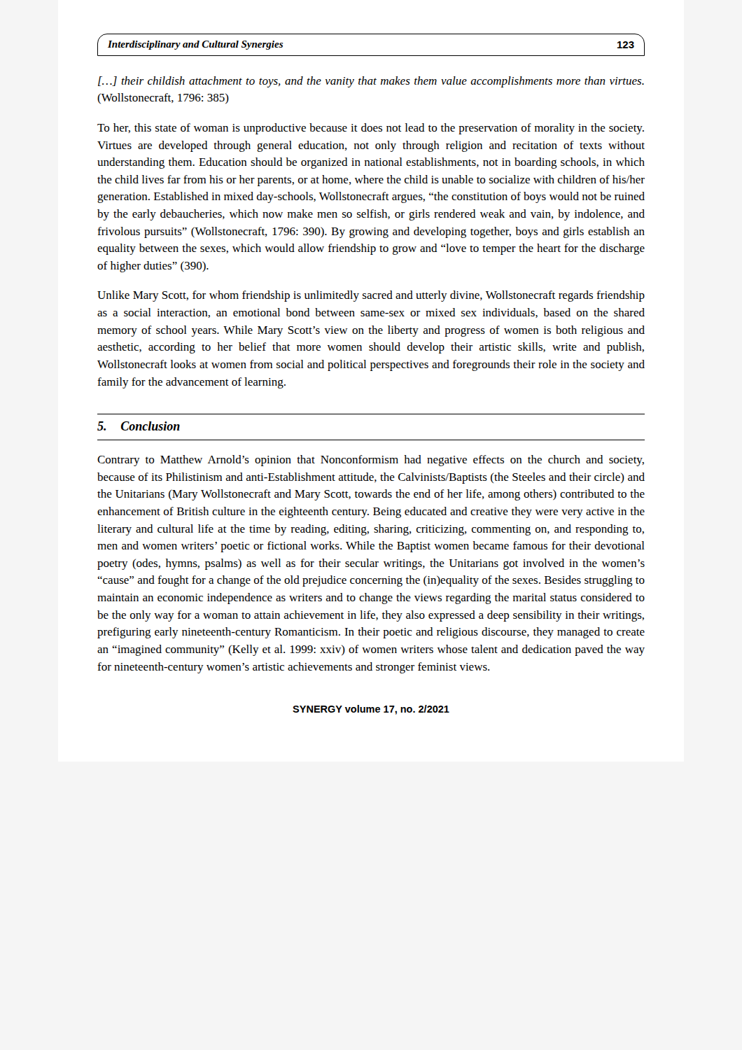Interdisciplinary and Cultural Synergies 123
[…] their childish attachment to toys, and the vanity that makes them value accomplishments more than virtues. (Wollstonecraft, 1796: 385)
To her, this state of woman is unproductive because it does not lead to the preservation of morality in the society. Virtues are developed through general education, not only through religion and recitation of texts without understanding them. Education should be organized in national establishments, not in boarding schools, in which the child lives far from his or her parents, or at home, where the child is unable to socialize with children of his/her generation. Established in mixed day-schools, Wollstonecraft argues, “the constitution of boys would not be ruined by the early debaucheries, which now make men so selfish, or girls rendered weak and vain, by indolence, and frivolous pursuits” (Wollstonecraft, 1796: 390). By growing and developing together, boys and girls establish an equality between the sexes, which would allow friendship to grow and “love to temper the heart for the discharge of higher duties” (390).
Unlike Mary Scott, for whom friendship is unlimitedly sacred and utterly divine, Wollstonecraft regards friendship as a social interaction, an emotional bond between same-sex or mixed sex individuals, based on the shared memory of school years. While Mary Scott’s view on the liberty and progress of women is both religious and aesthetic, according to her belief that more women should develop their artistic skills, write and publish, Wollstonecraft looks at women from social and political perspectives and foregrounds their role in the society and family for the advancement of learning.
5. Conclusion
Contrary to Matthew Arnold’s opinion that Nonconformism had negative effects on the church and society, because of its Philistinism and anti-Establishment attitude, the Calvinists/Baptists (the Steeles and their circle) and the Unitarians (Mary Wollstonecraft and Mary Scott, towards the end of her life, among others) contributed to the enhancement of British culture in the eighteenth century. Being educated and creative they were very active in the literary and cultural life at the time by reading, editing, sharing, criticizing, commenting on, and responding to, men and women writers’ poetic or fictional works. While the Baptist women became famous for their devotional poetry (odes, hymns, psalms) as well as for their secular writings, the Unitarians got involved in the women’s “cause” and fought for a change of the old prejudice concerning the (in)equality of the sexes. Besides struggling to maintain an economic independence as writers and to change the views regarding the marital status considered to be the only way for a woman to attain achievement in life, they also expressed a deep sensibility in their writings, prefiguring early nineteenth-century Romanticism. In their poetic and religious discourse, they managed to create an “imagined community” (Kelly et al. 1999: xxiv) of women writers whose talent and dedication paved the way for nineteenth-century women’s artistic achievements and stronger feminist views.
SYNERGY volume 17, no. 2/2021